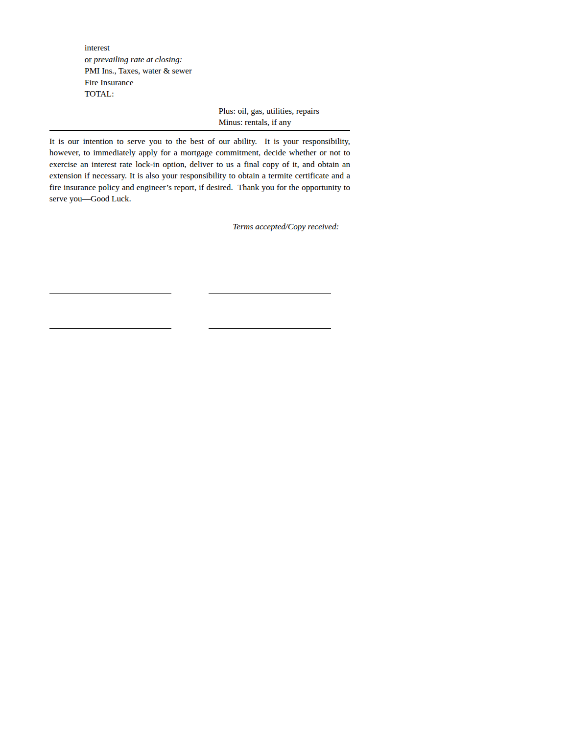interest
or prevailing rate at closing:
PMI Ins., Taxes, water & sewer
Fire Insurance
TOTAL:
Plus: oil, gas, utilities, repairs
Minus: rentals, if any
It is our intention to serve you to the best of our ability. It is your responsibility, however, to immediately apply for a mortgage commitment, decide whether or not to exercise an interest rate lock-in option, deliver to us a final copy of it, and obtain an extension if necessary. It is also your responsibility to obtain a termite certificate and a fire insurance policy and engineer’s report, if desired. Thank you for the opportunity to serve you—Good Luck.
Terms accepted/Copy received: